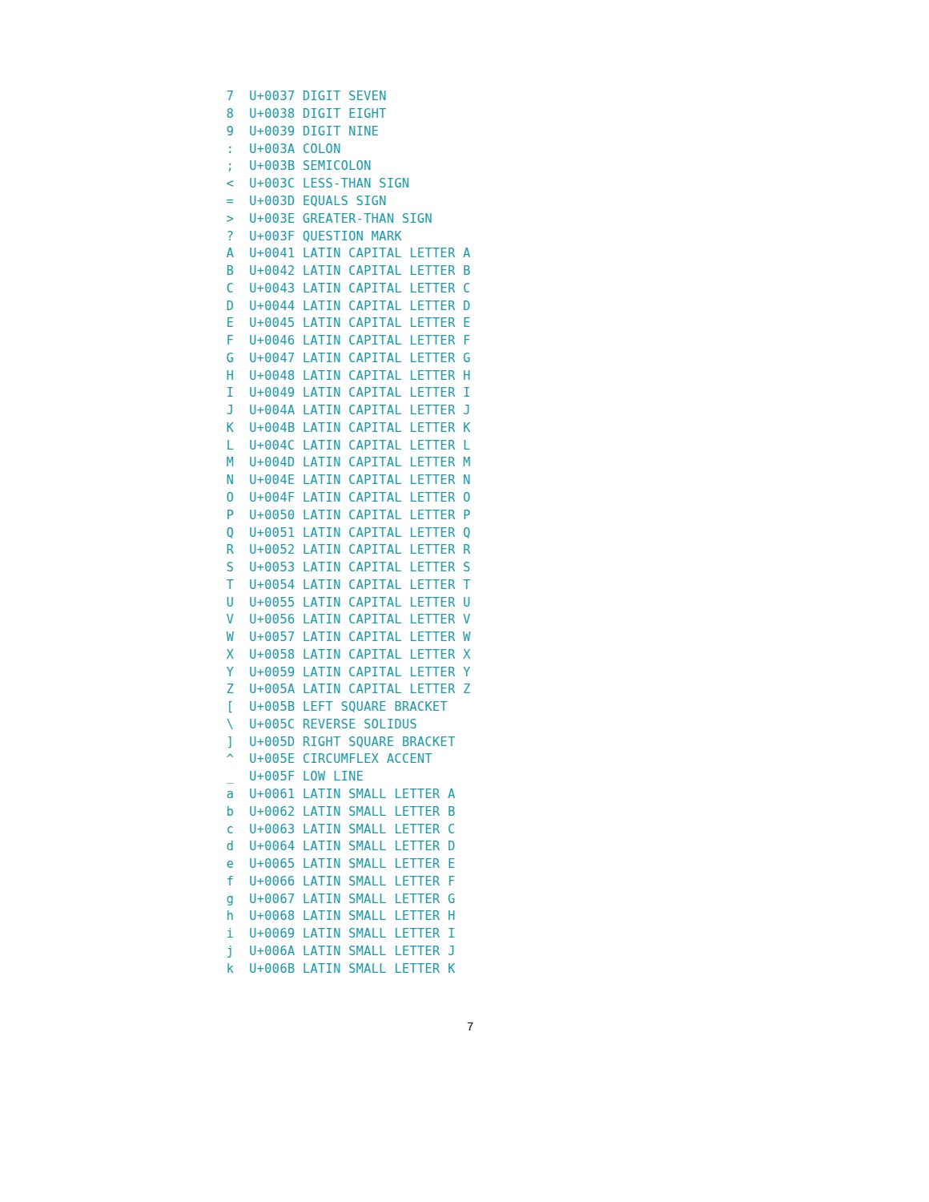7  U+0037 DIGIT SEVEN
8  U+0038 DIGIT EIGHT
9  U+0039 DIGIT NINE
:  U+003A COLON
;  U+003B SEMICOLON
<  U+003C LESS-THAN SIGN
=  U+003D EQUALS SIGN
>  U+003E GREATER-THAN SIGN
?  U+003F QUESTION MARK
A  U+0041 LATIN CAPITAL LETTER A
B  U+0042 LATIN CAPITAL LETTER B
C  U+0043 LATIN CAPITAL LETTER C
D  U+0044 LATIN CAPITAL LETTER D
E  U+0045 LATIN CAPITAL LETTER E
F  U+0046 LATIN CAPITAL LETTER F
G  U+0047 LATIN CAPITAL LETTER G
H  U+0048 LATIN CAPITAL LETTER H
I  U+0049 LATIN CAPITAL LETTER I
J  U+004A LATIN CAPITAL LETTER J
K  U+004B LATIN CAPITAL LETTER K
L  U+004C LATIN CAPITAL LETTER L
M  U+004D LATIN CAPITAL LETTER M
N  U+004E LATIN CAPITAL LETTER N
O  U+004F LATIN CAPITAL LETTER O
P  U+0050 LATIN CAPITAL LETTER P
Q  U+0051 LATIN CAPITAL LETTER Q
R  U+0052 LATIN CAPITAL LETTER R
S  U+0053 LATIN CAPITAL LETTER S
T  U+0054 LATIN CAPITAL LETTER T
U  U+0055 LATIN CAPITAL LETTER U
V  U+0056 LATIN CAPITAL LETTER V
W  U+0057 LATIN CAPITAL LETTER W
X  U+0058 LATIN CAPITAL LETTER X
Y  U+0059 LATIN CAPITAL LETTER Y
Z  U+005A LATIN CAPITAL LETTER Z
[  U+005B LEFT SQUARE BRACKET
\  U+005C REVERSE SOLIDUS
]  U+005D RIGHT SQUARE BRACKET
^  U+005E CIRCUMFLEX ACCENT
_  U+005F LOW LINE
a  U+0061 LATIN SMALL LETTER A
b  U+0062 LATIN SMALL LETTER B
c  U+0063 LATIN SMALL LETTER C
d  U+0064 LATIN SMALL LETTER D
e  U+0065 LATIN SMALL LETTER E
f  U+0066 LATIN SMALL LETTER F
g  U+0067 LATIN SMALL LETTER G
h  U+0068 LATIN SMALL LETTER H
i  U+0069 LATIN SMALL LETTER I
j  U+006A LATIN SMALL LETTER J
k  U+006B LATIN SMALL LETTER K
7